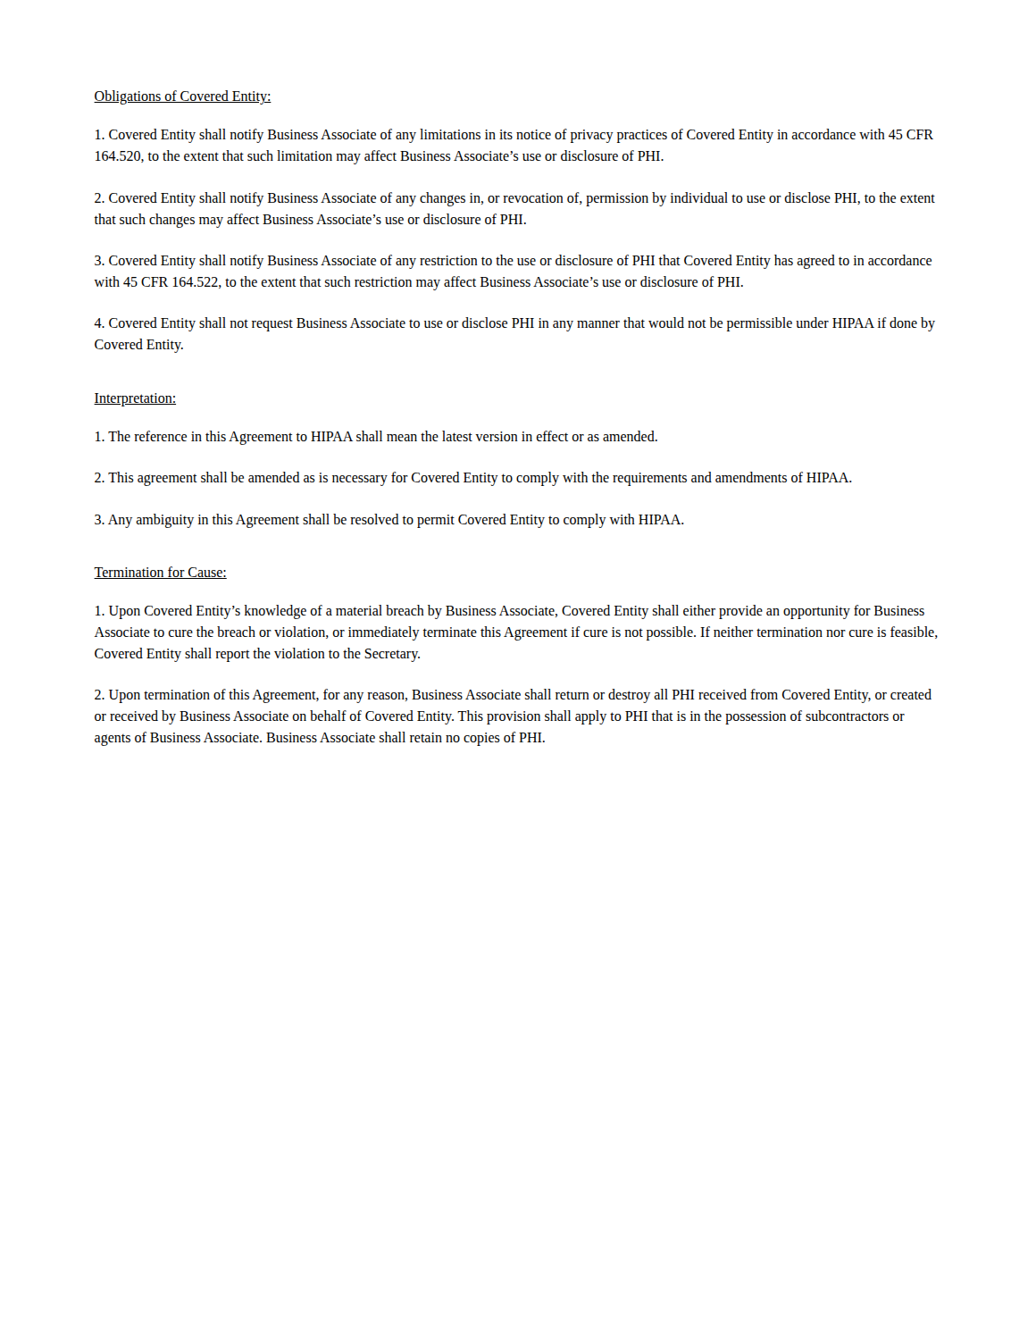Obligations of Covered Entity:
1. Covered Entity shall notify Business Associate of any limitations in its notice of privacy practices of Covered Entity in accordance with 45 CFR 164.520, to the extent that such limitation may affect Business Associate’s use or disclosure of PHI.
2. Covered Entity shall notify Business Associate of any changes in, or revocation of, permission by individual to use or disclose PHI, to the extent that such changes may affect Business Associate’s use or disclosure of PHI.
3. Covered Entity shall notify Business Associate of any restriction to the use or disclosure of PHI that Covered Entity has agreed to in accordance with 45 CFR 164.522, to the extent that such restriction may affect Business Associate’s use or disclosure of PHI.
4. Covered Entity shall not request Business Associate to use or disclose PHI in any manner that would not be permissible under HIPAA if done by Covered Entity.
Interpretation:
1. The reference in this Agreement to HIPAA shall mean the latest version in effect or as amended.
2. This agreement shall be amended as is necessary for Covered Entity to comply with the requirements and amendments of HIPAA.
3. Any ambiguity in this Agreement shall be resolved to permit Covered Entity to comply with HIPAA.
Termination for Cause:
1. Upon Covered Entity’s knowledge of a material breach by Business Associate, Covered Entity shall either provide an opportunity for Business Associate to cure the breach or violation, or immediately terminate this Agreement if cure is not possible. If neither termination nor cure is feasible, Covered Entity shall report the violation to the Secretary.
2. Upon termination of this Agreement, for any reason, Business Associate shall return or destroy all PHI received from Covered Entity, or created or received by Business Associate on behalf of Covered Entity. This provision shall apply to PHI that is in the possession of subcontractors or agents of Business Associate. Business Associate shall retain no copies of PHI.